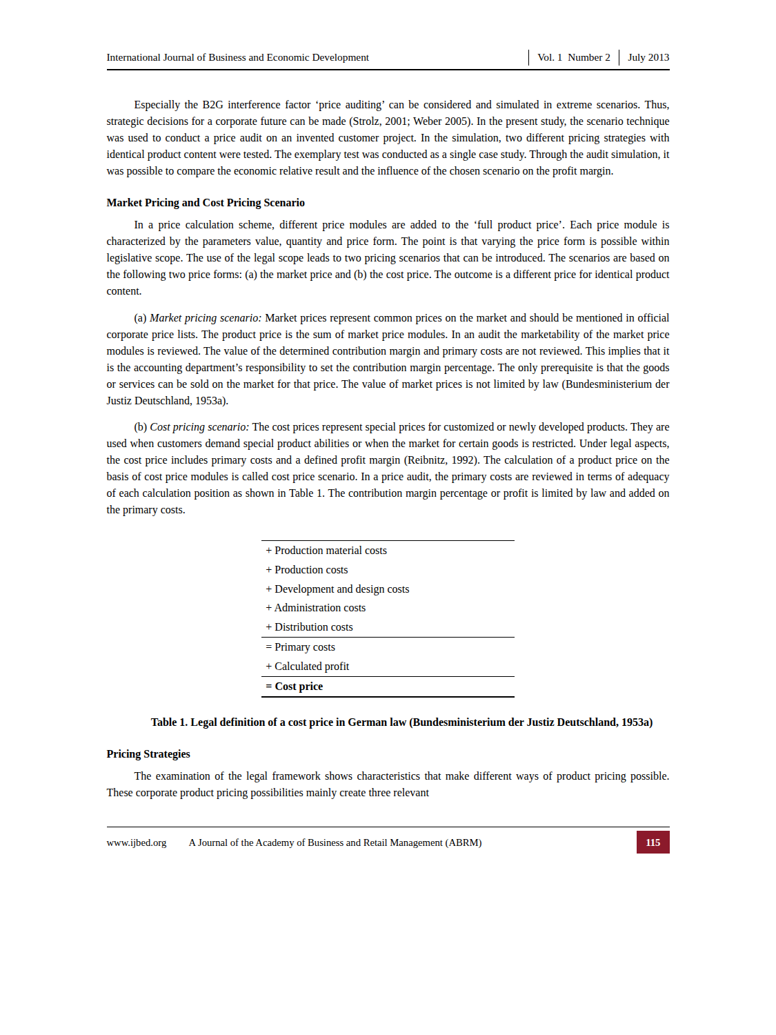International Journal of Business and Economic Development Vol. 1 Number 2 July 2013
Especially the B2G interference factor ‘price auditing’ can be considered and simulated in extreme scenarios. Thus, strategic decisions for a corporate future can be made (Strolz, 2001; Weber 2005). In the present study, the scenario technique was used to conduct a price audit on an invented customer project. In the simulation, two different pricing strategies with identical product content were tested. The exemplary test was conducted as a single case study. Through the audit simulation, it was possible to compare the economic relative result and the influence of the chosen scenario on the profit margin.
Market Pricing and Cost Pricing Scenario
In a price calculation scheme, different price modules are added to the ‘full product price’. Each price module is characterized by the parameters value, quantity and price form. The point is that varying the price form is possible within legislative scope. The use of the legal scope leads to two pricing scenarios that can be introduced. The scenarios are based on the following two price forms: (a) the market price and (b) the cost price. The outcome is a different price for identical product content.
(a) Market pricing scenario: Market prices represent common prices on the market and should be mentioned in official corporate price lists. The product price is the sum of market price modules. In an audit the marketability of the market price modules is reviewed. The value of the determined contribution margin and primary costs are not reviewed. This implies that it is the accounting department’s responsibility to set the contribution margin percentage. The only prerequisite is that the goods or services can be sold on the market for that price. The value of market prices is not limited by law (Bundesministerium der Justiz Deutschland, 1953a).
(b) Cost pricing scenario: The cost prices represent special prices for customized or newly developed products. They are used when customers demand special product abilities or when the market for certain goods is restricted. Under legal aspects, the cost price includes primary costs and a defined profit margin (Reibnitz, 1992). The calculation of a product price on the basis of cost price modules is called cost price scenario. In a price audit, the primary costs are reviewed in terms of adequacy of each calculation position as shown in Table 1. The contribution margin percentage or profit is limited by law and added on the primary costs.
| + Production material costs |
| + Production costs |
| + Development and design costs |
| + Administration costs |
| + Distribution costs |
| = Primary costs |
| + Calculated profit |
| = Cost price |
Table 1. Legal definition of a cost price in German law (Bundesministerium der Justiz Deutschland, 1953a)
Pricing Strategies
The examination of the legal framework shows characteristics that make different ways of product pricing possible. These corporate product pricing possibilities mainly create three relevant
www.ijbed.org A Journal of the Academy of Business and Retail Management (ABRM) 115